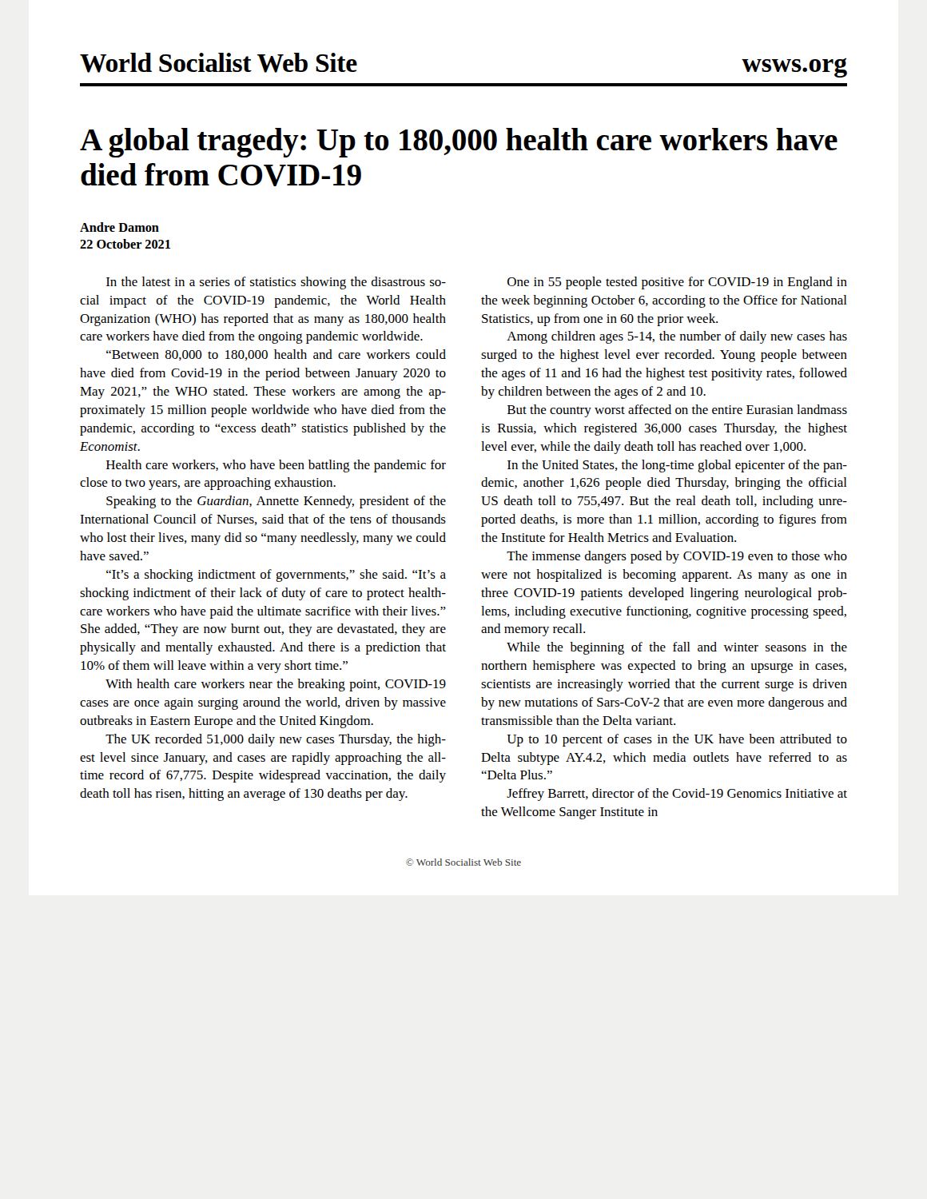World Socialist Web Site
wsws.org
A global tragedy: Up to 180,000 health care workers have died from COVID-19
Andre Damon22 October 2021
In the latest in a series of statistics showing the disastrous social impact of the COVID-19 pandemic, the World Health Organization (WHO) has reported that as many as 180,000 health care workers have died from the ongoing pandemic worldwide.
“Between 80,000 to 180,000 health and care workers could have died from Covid-19 in the period between January 2020 to May 2021,” the WHO stated. These workers are among the approximately 15 million people worldwide who have died from the pandemic, according to “excess death” statistics published by the Economist.
Health care workers, who have been battling the pandemic for close to two years, are approaching exhaustion.
Speaking to the Guardian, Annette Kennedy, president of the International Council of Nurses, said that of the tens of thousands who lost their lives, many did so “many needlessly, many we could have saved.”
“It’s a shocking indictment of governments,” she said. “It’s a shocking indictment of their lack of duty of care to protect healthcare workers who have paid the ultimate sacrifice with their lives.” She added, “They are now burnt out, they are devastated, they are physically and mentally exhausted. And there is a prediction that 10% of them will leave within a very short time.”
With health care workers near the breaking point, COVID-19 cases are once again surging around the world, driven by massive outbreaks in Eastern Europe and the United Kingdom.
The UK recorded 51,000 daily new cases Thursday, the highest level since January, and cases are rapidly approaching the all-time record of 67,775. Despite widespread vaccination, the daily death toll has risen, hitting an average of 130 deaths per day.
One in 55 people tested positive for COVID-19 in England in the week beginning October 6, according to the Office for National Statistics, up from one in 60 the prior week.
Among children ages 5-14, the number of daily new cases has surged to the highest level ever recorded. Young people between the ages of 11 and 16 had the highest test positivity rates, followed by children between the ages of 2 and 10.
But the country worst affected on the entire Eurasian landmass is Russia, which registered 36,000 cases Thursday, the highest level ever, while the daily death toll has reached over 1,000.
In the United States, the long-time global epicenter of the pandemic, another 1,626 people died Thursday, bringing the official US death toll to 755,497. But the real death toll, including unreported deaths, is more than 1.1 million, according to figures from the Institute for Health Metrics and Evaluation.
The immense dangers posed by COVID-19 even to those who were not hospitalized is becoming apparent. As many as one in three COVID-19 patients developed lingering neurological problems, including executive functioning, cognitive processing speed, and memory recall.
While the beginning of the fall and winter seasons in the northern hemisphere was expected to bring an upsurge in cases, scientists are increasingly worried that the current surge is driven by new mutations of Sars-CoV-2 that are even more dangerous and transmissible than the Delta variant.
Up to 10 percent of cases in the UK have been attributed to Delta subtype AY.4.2, which media outlets have referred to as “Delta Plus.”
Jeffrey Barrett, director of the Covid-19 Genomics Initiative at the Wellcome Sanger Institute in
© World Socialist Web Site